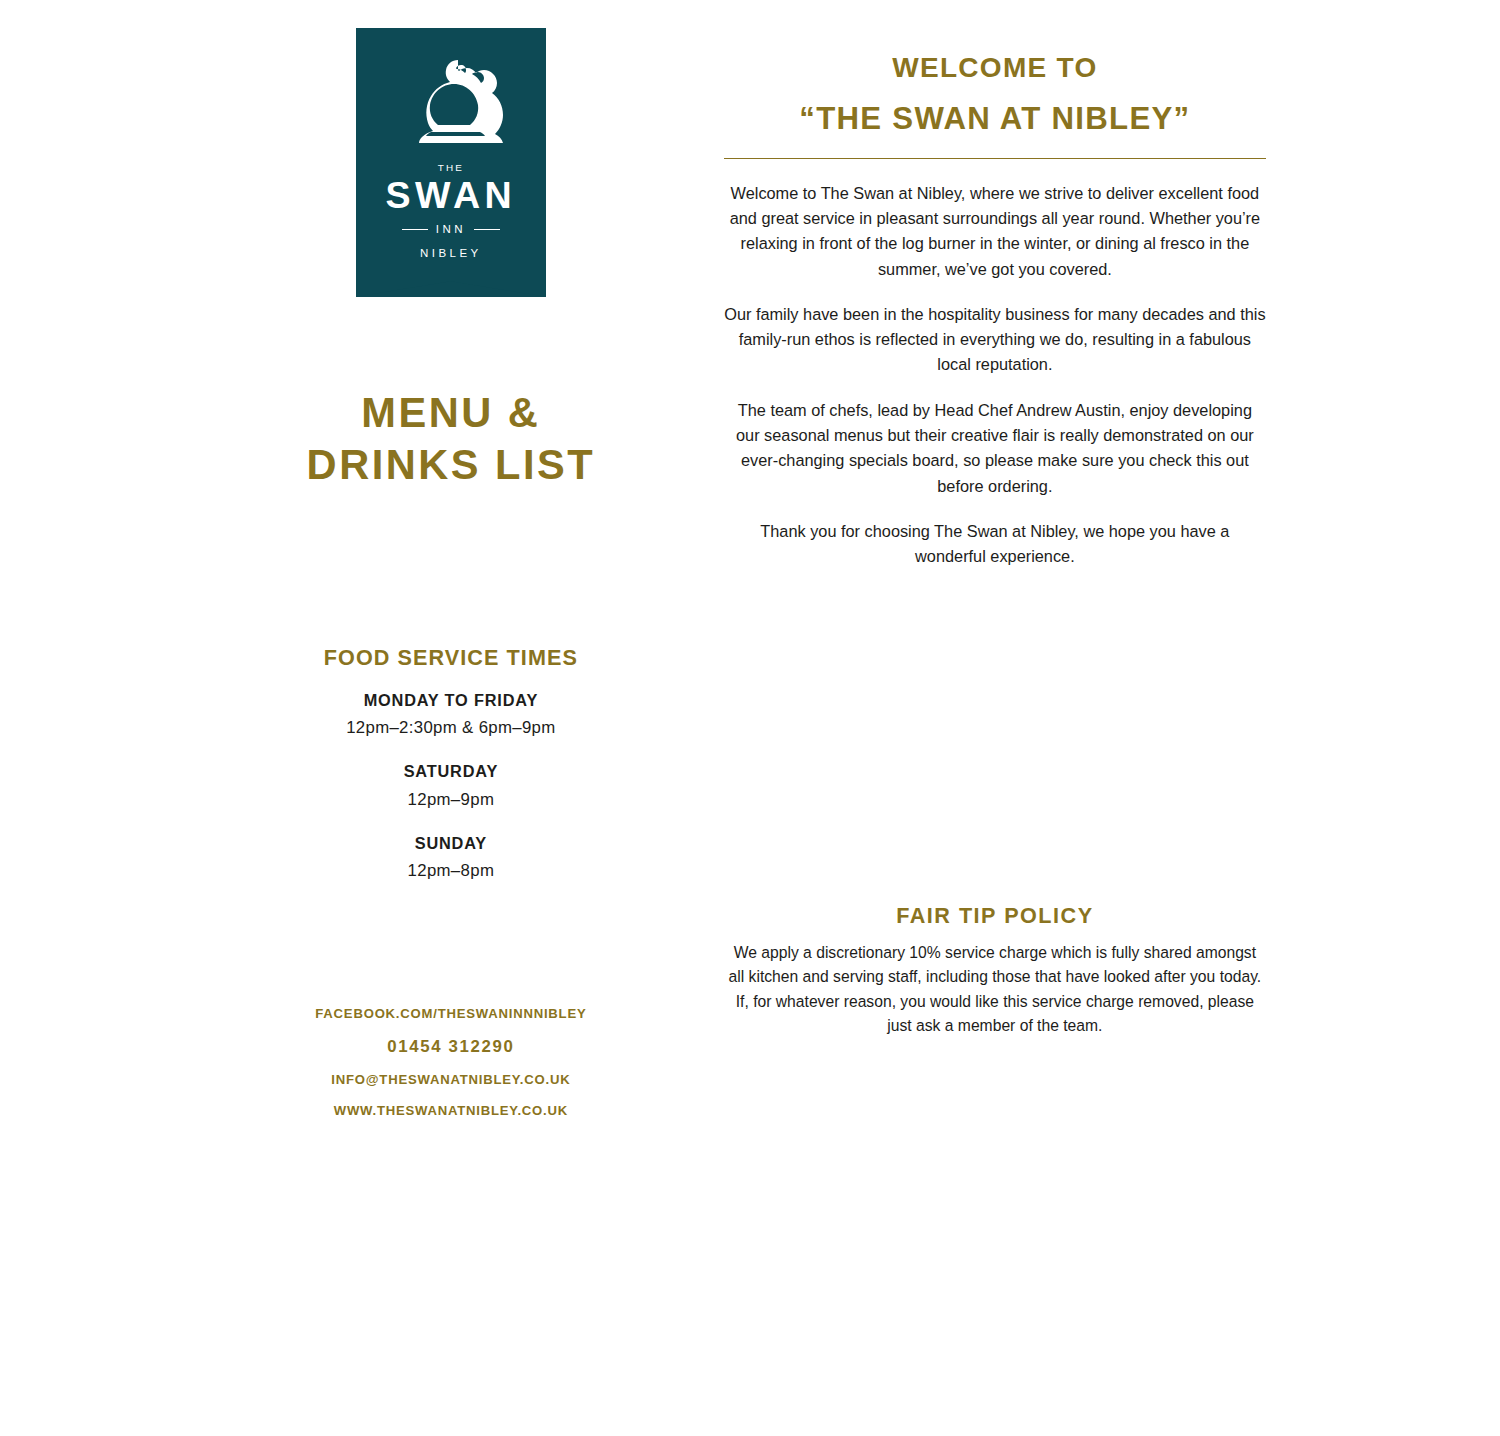THE
SWAN
INN
NIBLEY
Menu &
Drinks List
Food Service Times
Monday to Friday
12pm–2:30pm & 6pm–9pm
Saturday
12pm–9pm
Sunday
12pm–8pm
facebook.com/TheSwanInnNibley
01454 312290
info@theswanatnibley.co.uk
www.theswanatnibley.co.uk
Welcome to
“The Swan at Nibley”
Welcome to The Swan at Nibley, where we strive to deliver excellent food and great service in pleasant surroundings all year round. Whether you’re relaxing in front of the log burner in the winter, or dining al fresco in the summer, we’ve got you covered.
Our family have been in the hospitality business for many decades and this family-run ethos is reflected in everything we do, resulting in a fabulous local reputation.
The team of chefs, lead by Head Chef Andrew Austin, enjoy developing our seasonal menus but their creative flair is really demonstrated on our ever-changing specials board, so please make sure you check this out before ordering.
Thank you for choosing The Swan at Nibley, we hope you have a wonderful experience.
Fair Tip Policy
We apply a discretionary 10% service charge which is fully shared amongst all kitchen and serving staff, including those that have looked after you today. If, for whatever reason, you would like this service charge removed, please just ask a member of the team.